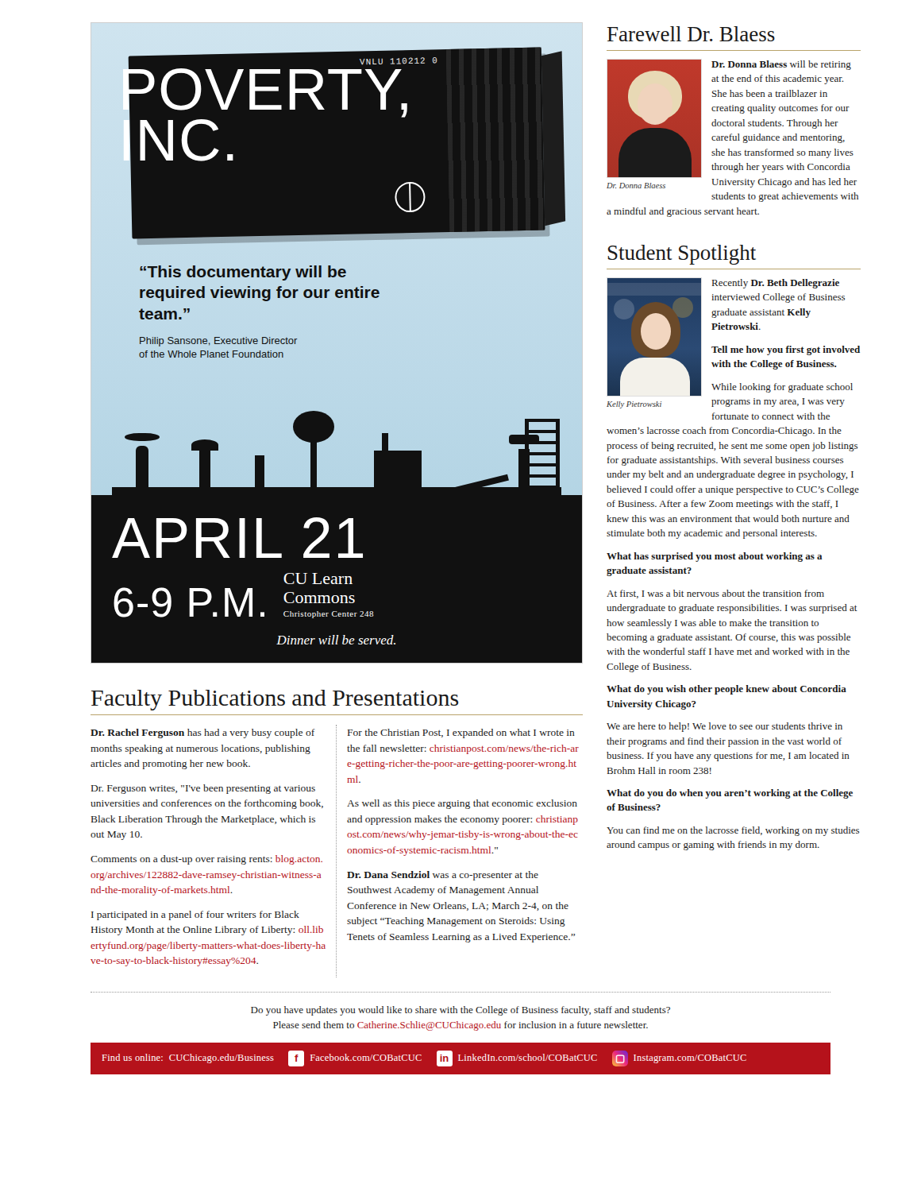VNLU 110212 0
Poverty,
Inc.
“This documentary will be required viewing for our entire team.”
Philip Sansone, Executive Director
of the Whole Planet Foundation
APRIL 21
6-9 P.M.
CU Learn
CommonsChristopher Center 248
Dinner will be served.
Faculty Publications and Presentations
Dr. Rachel Ferguson has had a very busy couple of months speaking at numerous locations, publishing articles and promoting her new book.
Dr. Ferguson writes, "I've been presenting at various universities and conferences on the forthcoming book, Black Liberation Through the Marketplace, which is out May 10.
Comments on a dust-up over raising rents: blog.acton.org/archives/122882-dave-ramsey-christian-witness-and-the-morality-of-markets.html.
I participated in a panel of four writers for Black History Month at the Online Library of Liberty: oll.libertyfund.org/page/liberty-matters-what-does-liberty-have-to-say-to-black-history#essay%204.
For the Christian Post, I expanded on what I wrote in the fall newsletter: christianpost.com/news/the-rich-are-getting-richer-the-poor-are-getting-poorer-wrong.html.
As well as this piece arguing that economic exclusion and oppression makes the economy poorer: christianpost.com/news/why-jemar-tisby-is-wrong-about-the-economics-of-systemic-racism.html."
Dr. Dana Sendziol was a co-presenter at the Southwest Academy of Management Annual Conference in New Orleans, LA; March 2-4, on the subject “Teaching Management on Steroids: Using Tenets of Seamless Learning as a Lived Experience.”
Farewell Dr. Blaess
Dr. Donna Blaess
Dr. Donna Blaess will be retiring at the end of this academic year. She has been a trailblazer in creating quality outcomes for our doctoral students. Through her careful guidance and mentoring, she has transformed so many lives through her years with Concordia University Chicago and has led her students to great achievements with a mindful and gracious servant heart.
Student Spotlight
Kelly Pietrowski
Recently Dr. Beth Dellegrazie interviewed College of Business graduate assistant Kelly Pietrowski.
Tell me how you first got involved with the College of Business.
While looking for graduate school programs in my area, I was very fortunate to connect with the women’s lacrosse coach from Concordia-Chicago. In the process of being recruited, he sent me some open job listings for graduate assistantships. With several business courses under my belt and an undergraduate degree in psychology, I believed I could offer a unique perspective to CUC’s College of Business. After a few Zoom meetings with the staff, I knew this was an environment that would both nurture and stimulate both my academic and personal interests.
What has surprised you most about working as a graduate assistant?
At first, I was a bit nervous about the transition from undergraduate to graduate responsibilities. I was surprised at how seamlessly I was able to make the transition to becoming a graduate assistant. Of course, this was possible with the wonderful staff I have met and worked with in the College of Business.
What do you wish other people knew about Concordia University Chicago?
We are here to help! We love to see our students thrive in their programs and find their passion in the vast world of business. If you have any questions for me, I am located in Brohm Hall in room 238!
What do you do when you aren’t working at the College of Business?
You can find me on the lacrosse field, working on my studies around campus or gaming with friends in my dorm.
Do you have updates you would like to share with the College of Business faculty, staff and students?
Please send them to Catherine.Schlie@CUChicago.edu for inclusion in a future newsletter.
Find us online: CUChicago.edu/Business
fFacebook.com/COBatCUC
in LinkedIn.com/school/COBatCUC
▢Instagram.com/COBatCUC